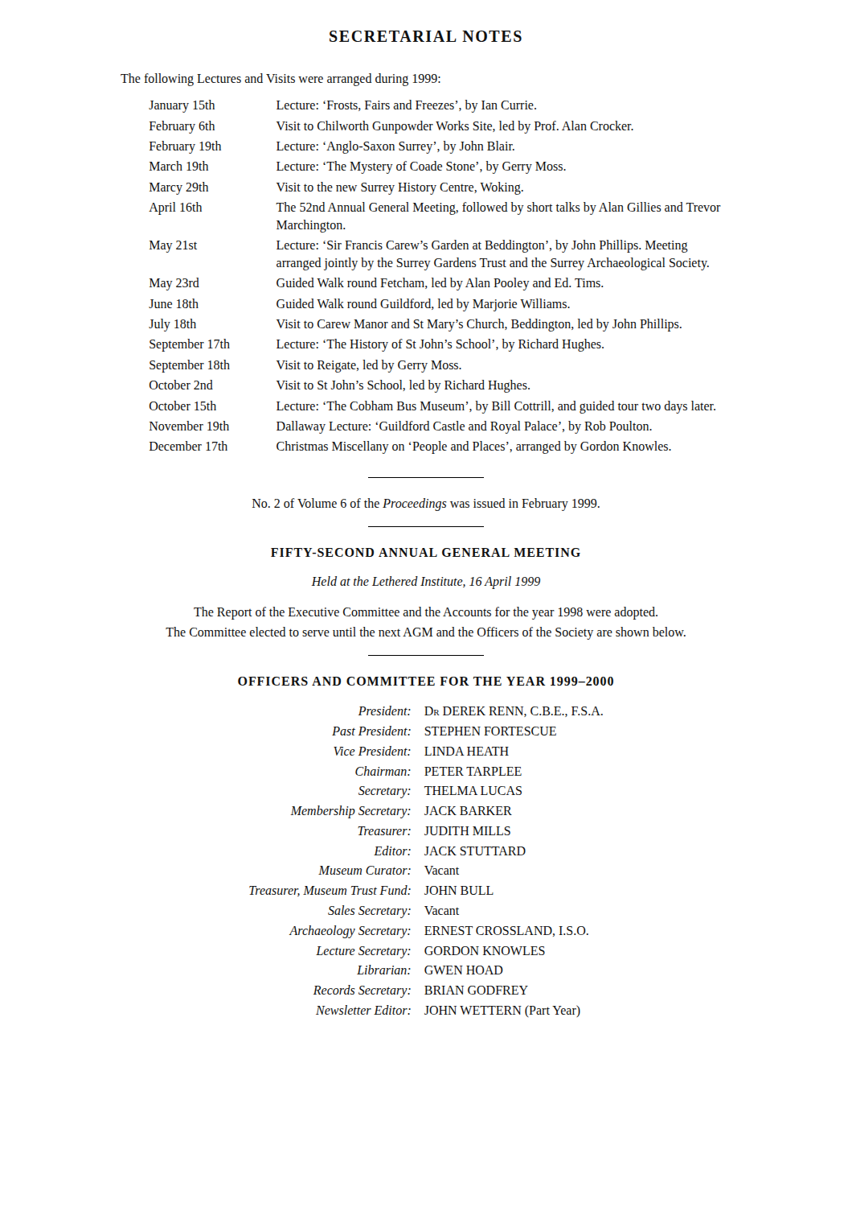SECRETARIAL NOTES
The following Lectures and Visits were arranged during 1999:
| January 15th | Lecture: ‘Frosts, Fairs and Freezes’, by Ian Currie. |
| February 6th | Visit to Chilworth Gunpowder Works Site, led by Prof. Alan Crocker. |
| February 19th | Lecture: ‘Anglo-Saxon Surrey’, by John Blair. |
| March 19th | Lecture: ‘The Mystery of Coade Stone’, by Gerry Moss. |
| Marcy 29th | Visit to the new Surrey History Centre, Woking. |
| April 16th | The 52nd Annual General Meeting, followed by short talks by Alan Gillies and Trevor Marchington. |
| May 21st | Lecture: ‘Sir Francis Carew’s Garden at Beddington’, by John Phillips. Meeting arranged jointly by the Surrey Gardens Trust and the Surrey Archaeological Society. |
| May 23rd | Guided Walk round Fetcham, led by Alan Pooley and Ed. Tims. |
| June 18th | Guided Walk round Guildford, led by Marjorie Williams. |
| July 18th | Visit to Carew Manor and St Mary’s Church, Beddington, led by John Phillips. |
| September 17th | Lecture: ‘The History of St John’s School’, by Richard Hughes. |
| September 18th | Visit to Reigate, led by Gerry Moss. |
| October 2nd | Visit to St John’s School, led by Richard Hughes. |
| October 15th | Lecture: ‘The Cobham Bus Museum’, by Bill Cottrill, and guided tour two days later. |
| November 19th | Dallaway Lecture: ‘Guildford Castle and Royal Palace’, by Rob Poulton. |
| December 17th | Christmas Miscellany on ‘People and Places’, arranged by Gordon Knowles. |
No. 2 of Volume 6 of the Proceedings was issued in February 1999.
FIFTY-SECOND ANNUAL GENERAL MEETING
Held at the Lethered Institute, 16 April 1999
The Report of the Executive Committee and the Accounts for the year 1998 were adopted.
The Committee elected to serve until the next AGM and the Officers of the Society are shown below.
OFFICERS AND COMMITTEE FOR THE YEAR 1999–2000
| President: | D r DEREK RENN, C.B.E., F.S.A. |
| Past President: | STEPHEN FORTESCUE |
| Vice President: | LINDA HEATH |
| Chairman: | PETER TARPLEE |
| Secretary: | THELMA LUCAS |
| Membership Secretary: | JACK BARKER |
| Treasurer: | JUDITH MILLS |
| Editor: | JACK STUTTARD |
| Museum Curator: | Vacant |
| Treasurer, Museum Trust Fund: | JOHN BULL |
| Sales Secretary: | Vacant |
| Archaeology Secretary: | ERNEST CROSSLAND, I.S.O. |
| Lecture Secretary: | GORDON KNOWLES |
| Librarian: | GWEN HOAD |
| Records Secretary: | BRIAN GODFREY |
| Newsletter Editor: | JOHN WETTERN (Part Year) |